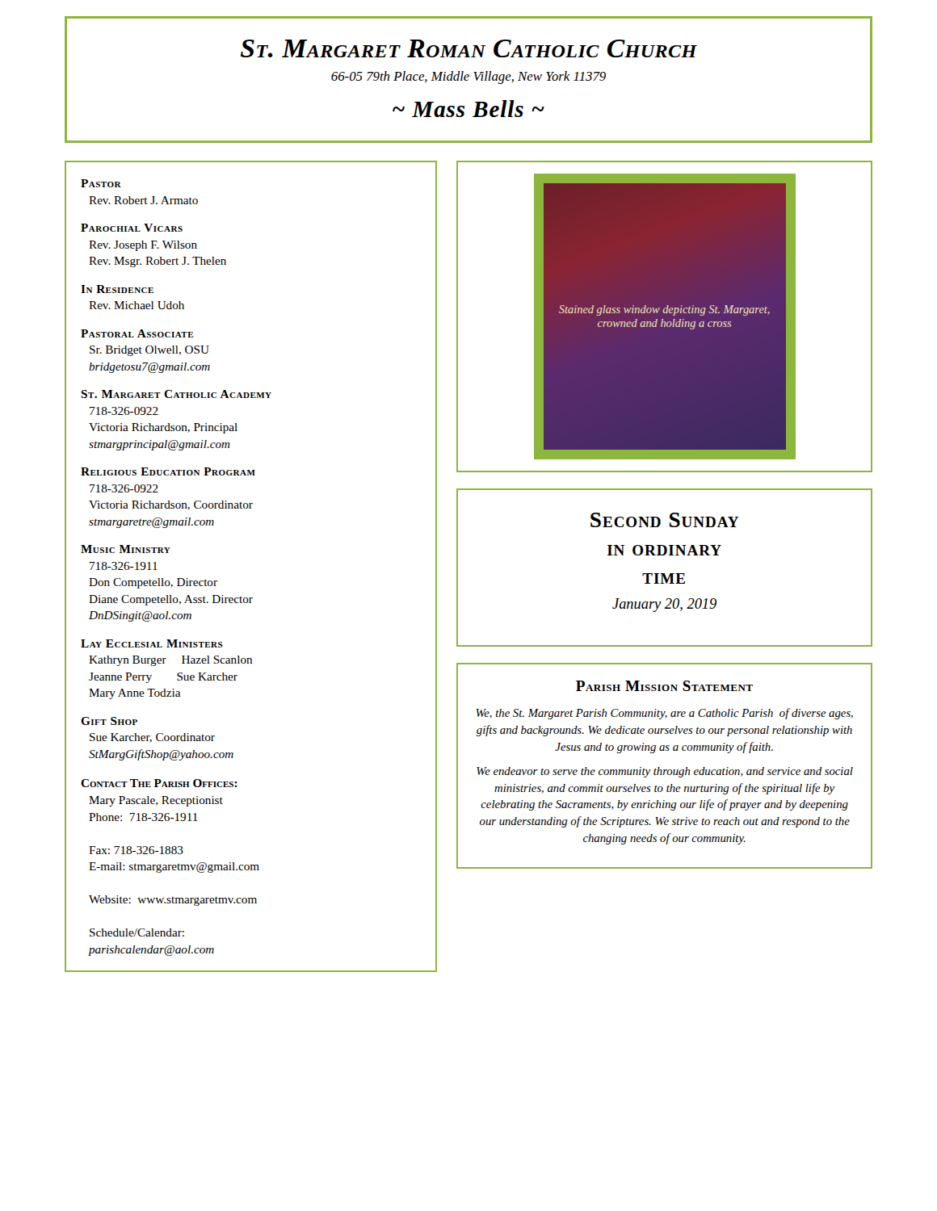St. Margaret Roman Catholic Church
66-05 79th Place, Middle Village, New York 11379
~ Mass Bells ~
Pastor Rev. Robert J. Armato
Parochial Vicars Rev. Joseph F. Wilson Rev. Msgr. Robert J. Thelen
In Residence Rev. Michael Udoh
Pastoral Associate Sr. Bridget Olwell, OSU bridgetosu7@gmail.com
St. Margaret Catholic Academy 718-326-0922 Victoria Richardson, Principal stmargprincipal@gmail.com
Religious Education Program 718-326-0922 Victoria Richardson, Coordinator stmargaretre@gmail.com
Music Ministry 718-326-1911 Don Competello, Director Diane Competello, Asst. Director DnDSingit@aol.com
Lay Ecclesial Ministers Kathryn Burger Hazel Scanlon Jeanne Perry Sue Karcher Mary Anne Todzia
Gift Shop Sue Karcher, Coordinator StMargGiftShop@yahoo.com
Contact The Parish Offices:
Mary Pascale, Receptionist
Phone: 718-326-1911
Fax: 718-326-1883
E-mail: stmargaretmv@gmail.com
Website: www.stmargaretmv.com
Schedule/Calendar:
parishcalendar@aol.com
Stained glass window depicting St. Margaret, crowned and holding a cross
Second Sunday
in ordinary
time
January 20, 2019
Parish Mission Statement
We, the St. Margaret Parish Community, are a Catholic Parish of diverse ages, gifts and backgrounds. We dedicate ourselves to our personal relationship with Jesus and to growing as a community of faith.
We endeavor to serve the community through education, and service and social ministries, and commit ourselves to the nurturing of the spiritual life by celebrating the Sacraments, by enriching our life of prayer and by deepening our understanding of the Scriptures. We strive to reach out and respond to the changing needs of our community.